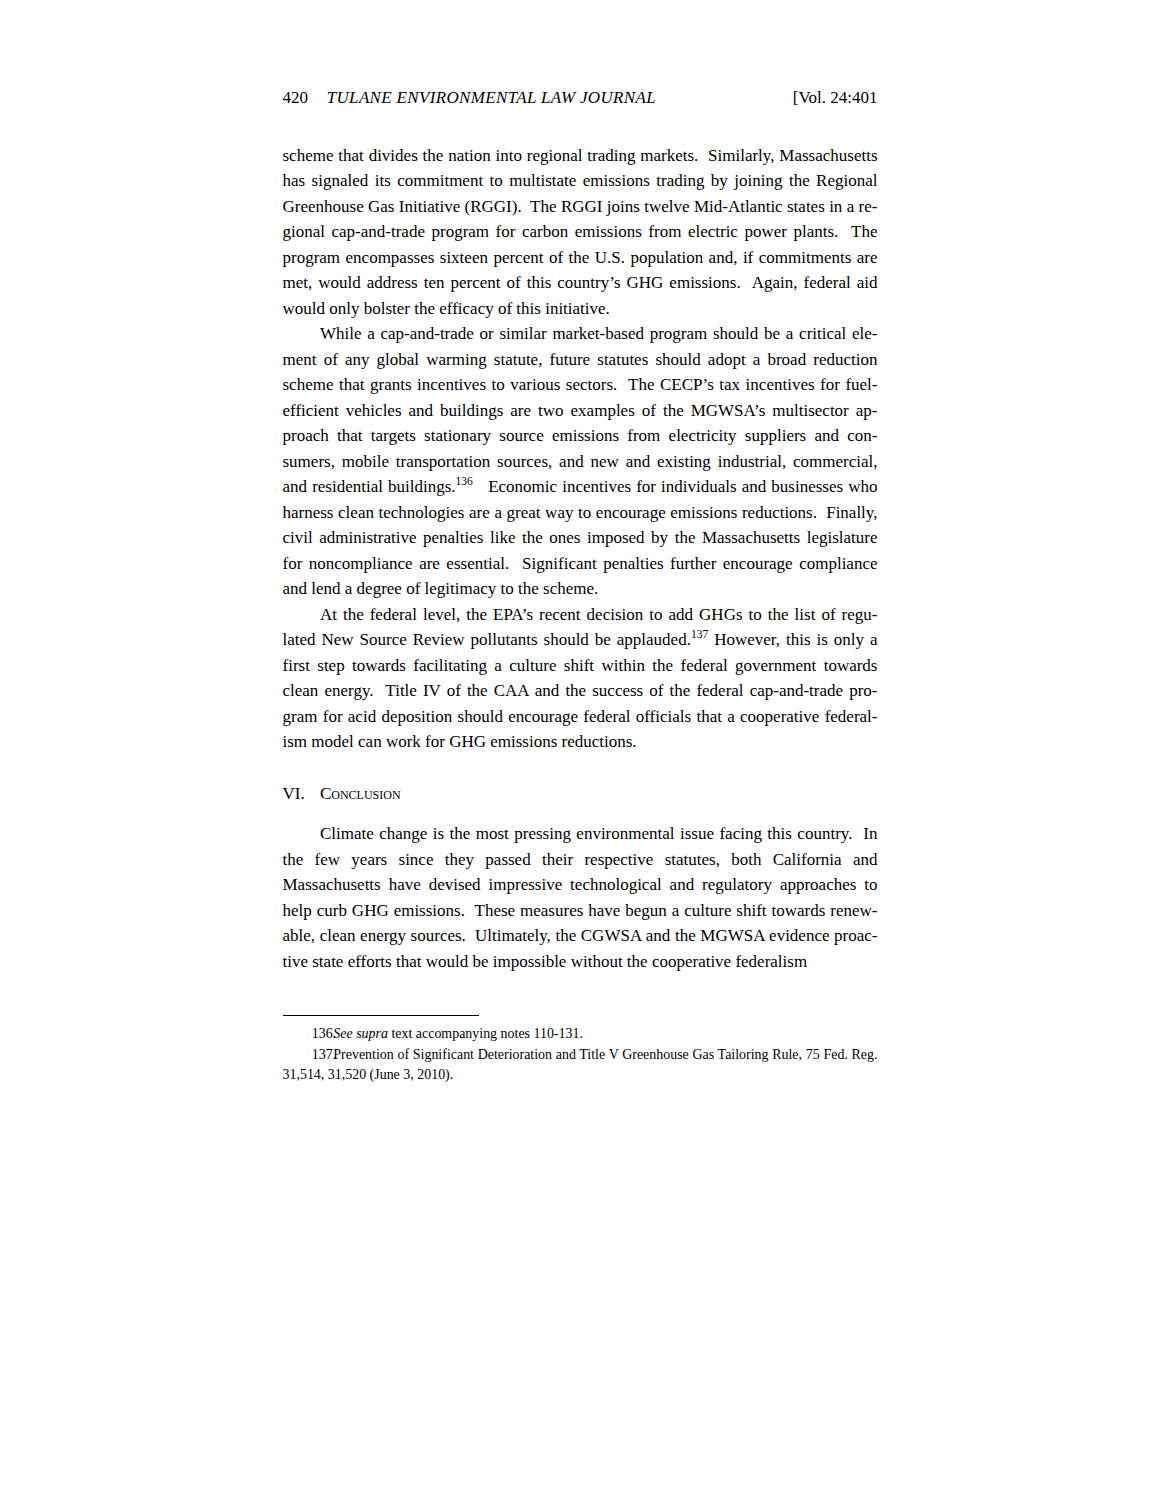420 TULANE ENVIRONMENTAL LAW JOURNAL [Vol. 24:401
scheme that divides the nation into regional trading markets. Similarly, Massachusetts has signaled its commitment to multistate emissions trading by joining the Regional Greenhouse Gas Initiative (RGGI). The RGGI joins twelve Mid-Atlantic states in a regional cap-and-trade program for carbon emissions from electric power plants. The program encompasses sixteen percent of the U.S. population and, if commitments are met, would address ten percent of this country’s GHG emissions. Again, federal aid would only bolster the efficacy of this initiative.
While a cap-and-trade or similar market-based program should be a critical element of any global warming statute, future statutes should adopt a broad reduction scheme that grants incentives to various sectors. The CECP’s tax incentives for fuel-efficient vehicles and buildings are two examples of the MGWSA’s multisector approach that targets stationary source emissions from electricity suppliers and consumers, mobile transportation sources, and new and existing industrial, commercial, and residential buildings.136 Economic incentives for individuals and businesses who harness clean technologies are a great way to encourage emissions reductions. Finally, civil administrative penalties like the ones imposed by the Massachusetts legislature for noncompliance are essential. Significant penalties further encourage compliance and lend a degree of legitimacy to the scheme.
At the federal level, the EPA’s recent decision to add GHGs to the list of regulated New Source Review pollutants should be applauded.137 However, this is only a first step towards facilitating a culture shift within the federal government towards clean energy. Title IV of the CAA and the success of the federal cap-and-trade program for acid deposition should encourage federal officials that a cooperative federalism model can work for GHG emissions reductions.
VI. Conclusion
Climate change is the most pressing environmental issue facing this country. In the few years since they passed their respective statutes, both California and Massachusetts have devised impressive technological and regulatory approaches to help curb GHG emissions. These measures have begun a culture shift towards renewable, clean energy sources. Ultimately, the CGWSA and the MGWSA evidence proactive state efforts that would be impossible without the cooperative federalism
136. See supra text accompanying notes 110-131.
137. Prevention of Significant Deterioration and Title V Greenhouse Gas Tailoring Rule, 75 Fed. Reg. 31,514, 31,520 (June 3, 2010).